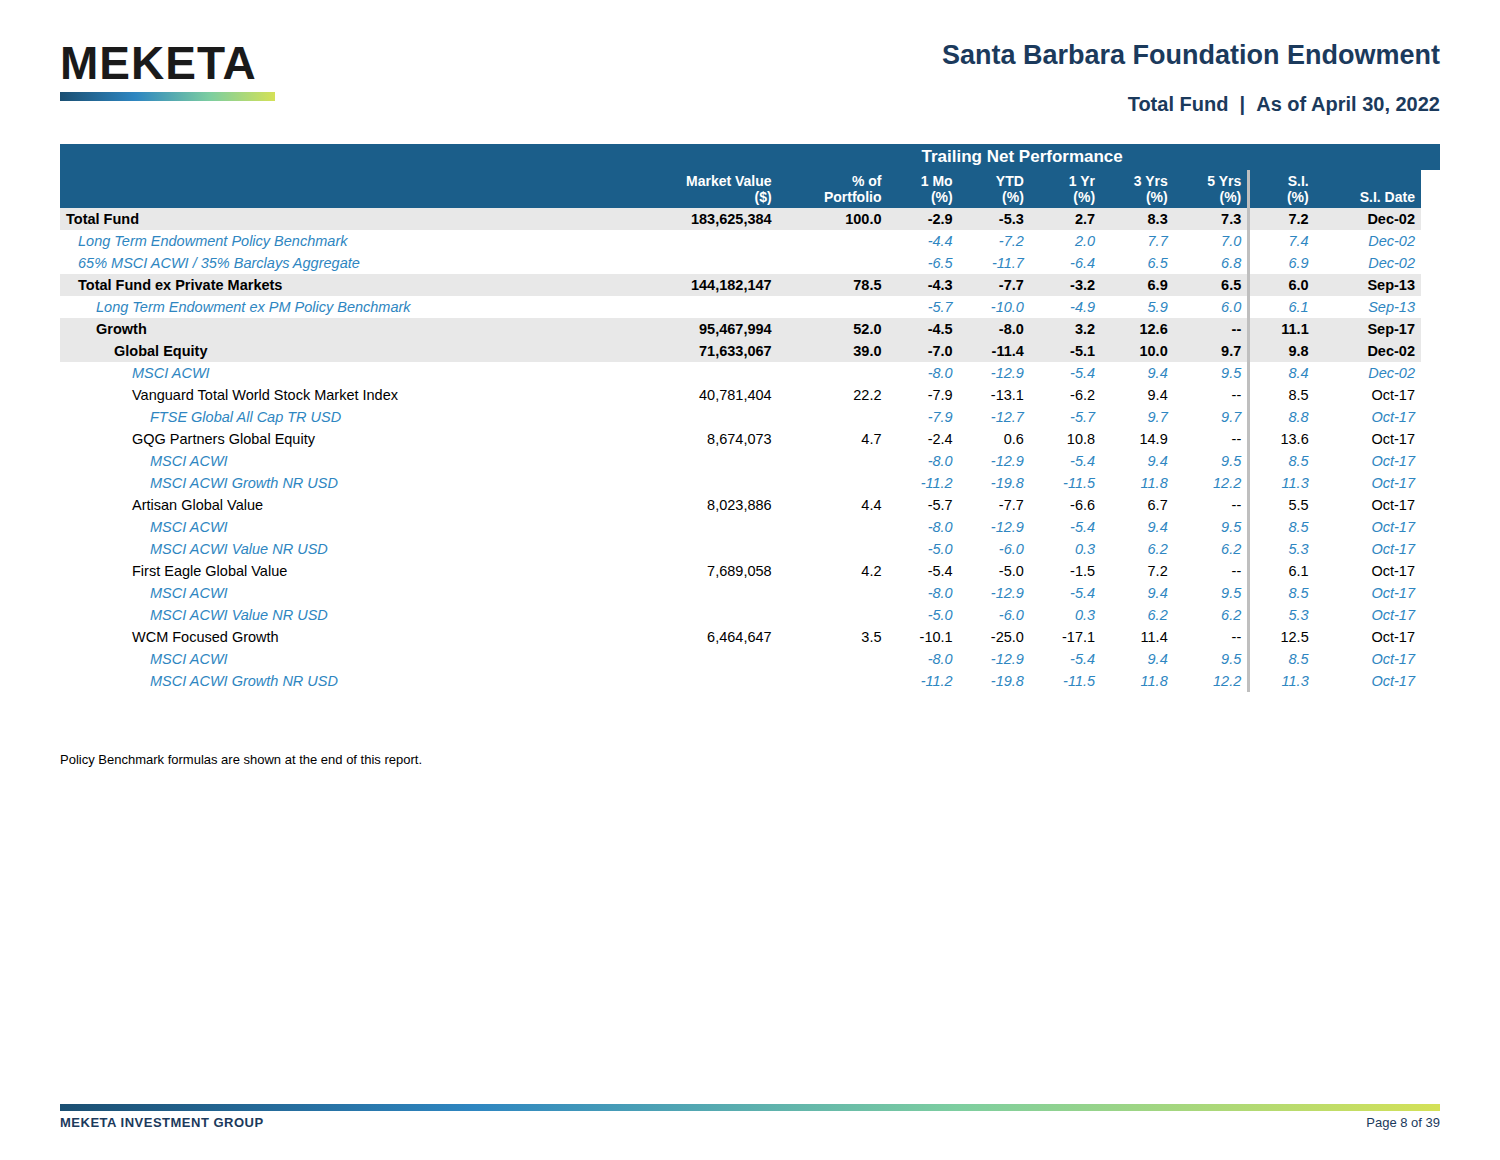MEKETA
Santa Barbara Foundation Endowment
Total Fund | As of April 30, 2022
| | Trailing Net Performance | |
| --- | --- | --- |
| | Market Value ($) | % of Portfolio | 1 Mo (%) | YTD (%) | 1 Yr (%) | 3 Yrs (%) | 5 Yrs (%) | S.I. (%) | S.I. Date |
| Total Fund | 183,625,384 | 100.0 | -2.9 | -5.3 | 2.7 | 8.3 | 7.3 | 7.2 | Dec-02 |
| Long Term Endowment Policy Benchmark | | | -4.4 | -7.2 | 2.0 | 7.7 | 7.0 | 7.4 | Dec-02 |
| 65% MSCI ACWI / 35% Barclays Aggregate | | | -6.5 | -11.7 | -6.4 | 6.5 | 6.8 | 6.9 | Dec-02 |
| Total Fund ex Private Markets | 144,182,147 | 78.5 | -4.3 | -7.7 | -3.2 | 6.9 | 6.5 | 6.0 | Sep-13 |
| Long Term Endowment ex PM Policy Benchmark | | | -5.7 | -10.0 | -4.9 | 5.9 | 6.0 | 6.1 | Sep-13 |
| Growth | 95,467,994 | 52.0 | -4.5 | -8.0 | 3.2 | 12.6 | -- | 11.1 | Sep-17 |
| Global Equity | 71,633,067 | 39.0 | -7.0 | -11.4 | -5.1 | 10.0 | 9.7 | 9.8 | Dec-02 |
| MSCI ACWI | | | -8.0 | -12.9 | -5.4 | 9.4 | 9.5 | 8.4 | Dec-02 |
| Vanguard Total World Stock Market Index | 40,781,404 | 22.2 | -7.9 | -13.1 | -6.2 | 9.4 | -- | 8.5 | Oct-17 |
| FTSE Global All Cap TR USD | | | -7.9 | -12.7 | -5.7 | 9.7 | 9.7 | 8.8 | Oct-17 |
| GQG Partners Global Equity | 8,674,073 | 4.7 | -2.4 | 0.6 | 10.8 | 14.9 | -- | 13.6 | Oct-17 |
| MSCI ACWI | | | -8.0 | -12.9 | -5.4 | 9.4 | 9.5 | 8.5 | Oct-17 |
| MSCI ACWI Growth NR USD | | | -11.2 | -19.8 | -11.5 | 11.8 | 12.2 | 11.3 | Oct-17 |
| Artisan Global Value | 8,023,886 | 4.4 | -5.7 | -7.7 | -6.6 | 6.7 | -- | 5.5 | Oct-17 |
| MSCI ACWI | | | -8.0 | -12.9 | -5.4 | 9.4 | 9.5 | 8.5 | Oct-17 |
| MSCI ACWI Value NR USD | | | -5.0 | -6.0 | 0.3 | 6.2 | 6.2 | 5.3 | Oct-17 |
| First Eagle Global Value | 7,689,058 | 4.2 | -5.4 | -5.0 | -1.5 | 7.2 | -- | 6.1 | Oct-17 |
| MSCI ACWI | | | -8.0 | -12.9 | -5.4 | 9.4 | 9.5 | 8.5 | Oct-17 |
| MSCI ACWI Value NR USD | | | -5.0 | -6.0 | 0.3 | 6.2 | 6.2 | 5.3 | Oct-17 |
| WCM Focused Growth | 6,464,647 | 3.5 | -10.1 | -25.0 | -17.1 | 11.4 | -- | 12.5 | Oct-17 |
| MSCI ACWI | | | -8.0 | -12.9 | -5.4 | 9.4 | 9.5 | 8.5 | Oct-17 |
| MSCI ACWI Growth NR USD | | | -11.2 | -19.8 | -11.5 | 11.8 | 12.2 | 11.3 | Oct-17 |
Policy Benchmark formulas are shown at the end of this report.
MEKETA INVESTMENT GROUP
Page 8 of 39